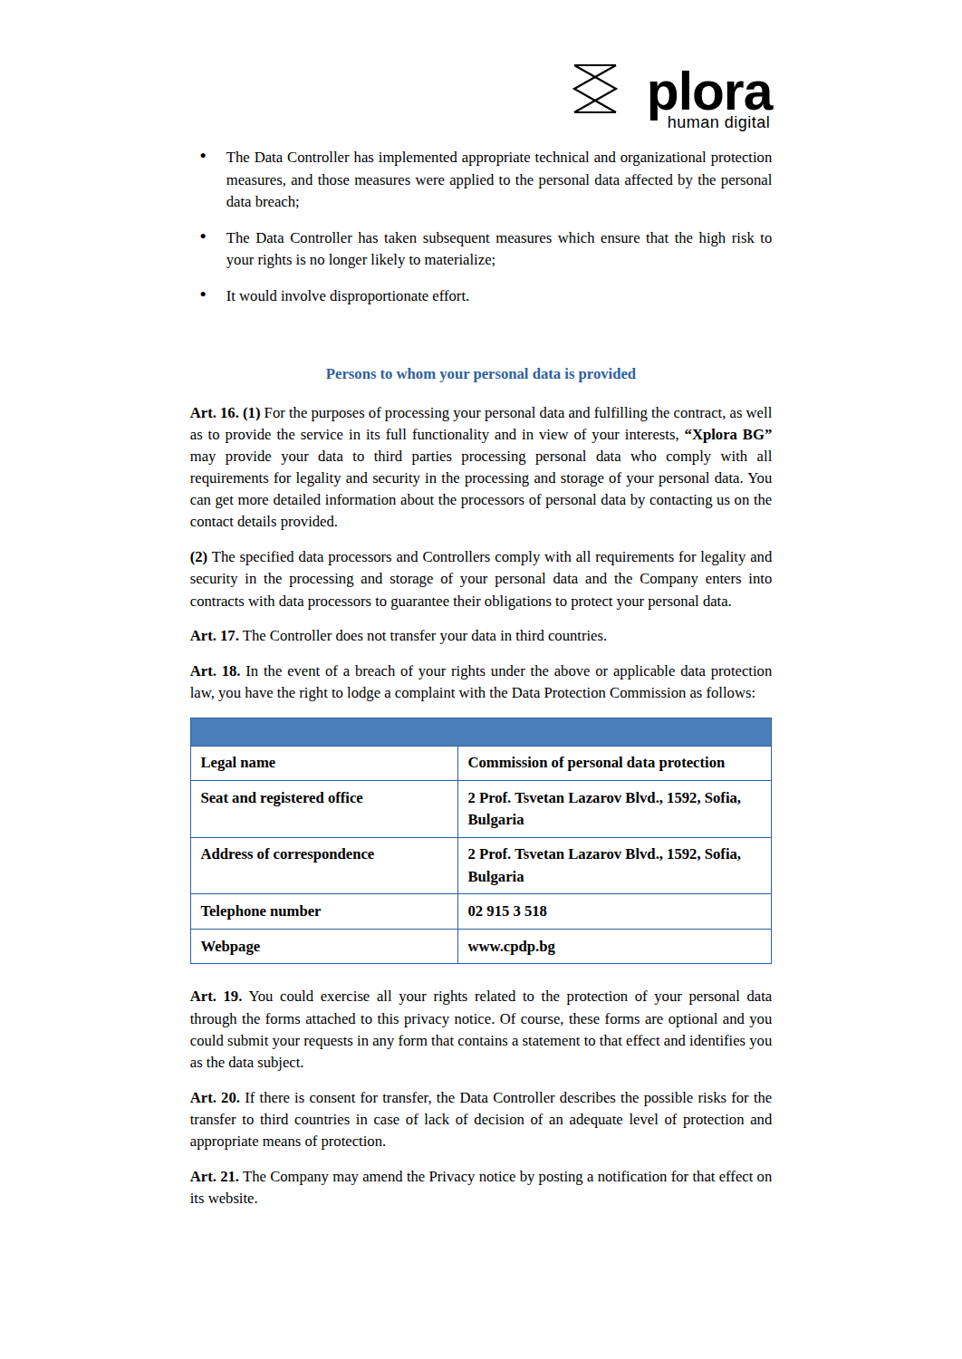plora
human digital
The Data Controller has implemented appropriate technical and organizational protection measures, and those measures were applied to the personal data affected by the personal data breach;
The Data Controller has taken subsequent measures which ensure that the high risk to your rights is no longer likely to materialize;
It would involve disproportionate effort.
Persons to whom your personal data is provided
Art. 16. (1) For the purposes of processing your personal data and fulfilling the contract, as well as to provide the service in its full functionality and in view of your interests, “Xplora BG” may provide your data to third parties processing personal data who comply with all requirements for legality and security in the processing and storage of your personal data. You can get more detailed information about the processors of personal data by contacting us on the contact details provided.
(2) The specified data processors and Controllers comply with all requirements for legality and security in the processing and storage of your personal data and the Company enters into contracts with data processors to guarantee their obligations to protect your personal data.
Art. 17. The Controller does not transfer your data in third countries.
Art. 18. In the event of a breach of your rights under the above or applicable data protection law, you have the right to lodge a complaint with the Data Protection Commission as follows:
| Legal name | Commission of personal data protection |
| Seat and registered office | 2 Prof. Tsvetan Lazarov Blvd., 1592, Sofia, Bulgaria |
| Address of correspondence | 2 Prof. Tsvetan Lazarov Blvd., 1592, Sofia, Bulgaria |
| Telephone number | 02 915 3 518 |
| Webpage | www.cpdp.bg |
Art. 19. You could exercise all your rights related to the protection of your personal data through the forms attached to this privacy notice. Of course, these forms are optional and you could submit your requests in any form that contains a statement to that effect and identifies you as the data subject.
Art. 20. If there is consent for transfer, the Data Controller describes the possible risks for the transfer to third countries in case of lack of decision of an adequate level of protection and appropriate means of protection.
Art. 21. The Company may amend the Privacy notice by posting a notification for that effect on its website.